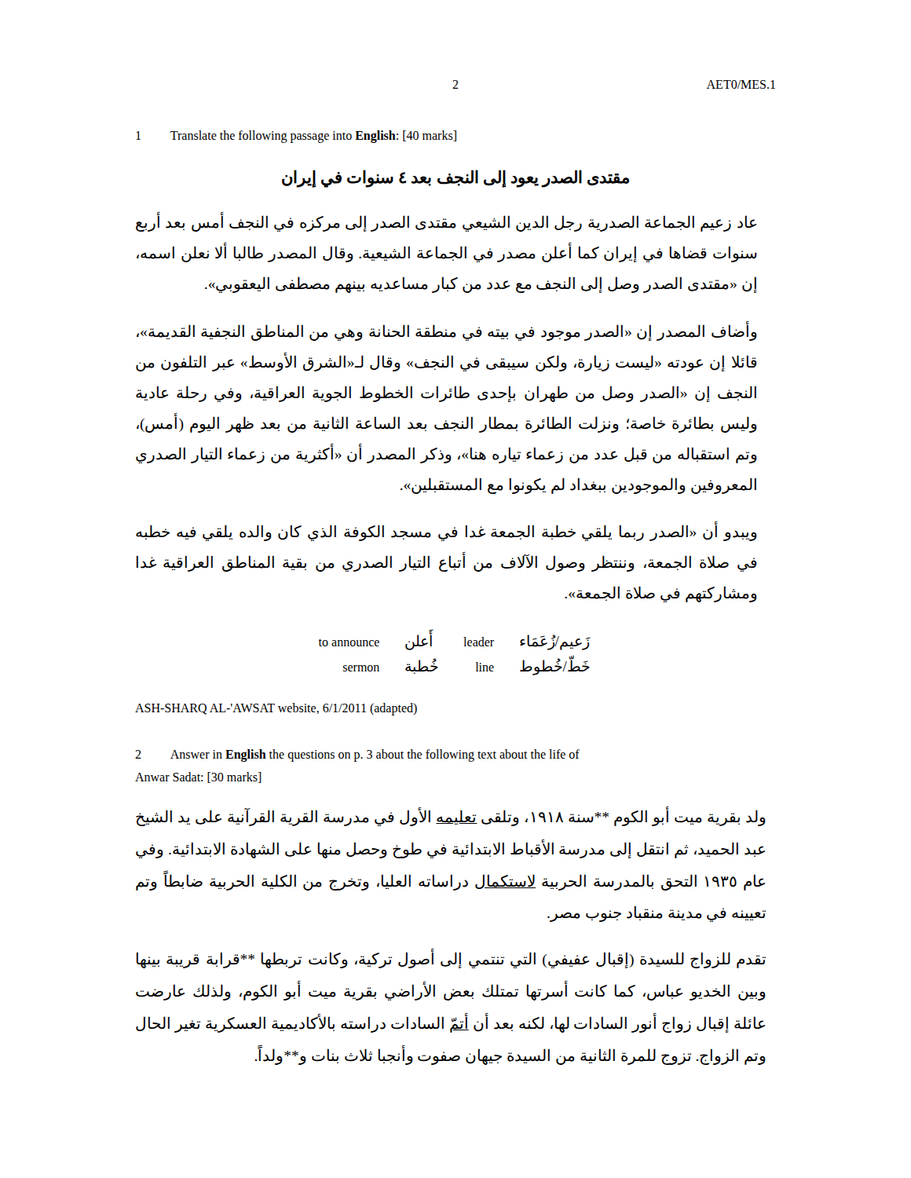2 AET0/MES.1
1 Translate the following passage into English: [40 marks]
مقتدى الصدر يعود إلى النجف بعد ٤ سنوات في إيران
عاد زعيم الجماعة الصدرية رجل الدين الشيعي مقتدى الصدر إلى مركزه في النجف أمس بعد أربع سنوات قضاها في إيران كما أعلن مصدر في الجماعة الشيعية. وقال المصدر طالبا ألا نعلن اسمه، إن «مقتدى الصدر وصل إلى النجف مع عدد من كبار مساعديه بينهم مصطفى اليعقوبي».
وأضاف المصدر إن «الصدر موجود في بيته في منطقة الحنانة وهي من المناطق النجفية القديمة»، قائلا إن عودته «ليست زيارة، ولكن سيبقى في النجف» وقال لـ«الشرق الأوسط» عبر التلفون من النجف إن «الصدر وصل من طهران بإحدى طائرات الخطوط الجوية العراقية، وفي رحلة عادية وليس بطائرة خاصة؛ ونزلت الطائرة بمطار النجف بعد الساعة الثانية من بعد ظهر اليوم (أمس)، وتم استقباله من قبل عدد من زعماء تياره هنا»، وذكر المصدر أن «أكثرية من زعماء التيار الصدري المعروفين والموجودين ببغداد لم يكونوا مع المستقبلين».
ويبدو أن «الصدر ربما يلقي خطبة الجمعة غدا في مسجد الكوفة الذي كان والده يلقي فيه خطبه في صلاة الجمعة، وننتظر وصول الآلاف من أتباع التيار الصدري من بقية المناطق العراقية غدا ومشاركتهم في صلاة الجمعة».
| to announce | أَعلن | leader | زَعيم/زُعَمَاء |
| sermon | خُطبة | line | خَطّ/خُطوط |
ASH-SHARQ AL-'AWSAT website, 6/1/2011 (adapted)
2 Answer in English the questions on p. 3 about the following text about the life of
Anwar Sadat: [30 marks]
ولد بقرية ميت أبو الكوم **سنة ١٩١٨، وتلقى تعليمه الأول في مدرسة القرية القرآنية على يد الشيخ عبد الحميد، ثم انتقل إلى مدرسة الأقباط الابتدائية في طوخ وحصل منها على الشهادة الابتدائية. وفي عام ١٩٣٥ التحق بالمدرسة الحربية لاستكمال دراساته العليا، وتخرج من الكلية الحربية ضابطاً وتم تعيينه في مدينة منقباد جنوب مصر.
تقدم للزواج للسيدة (إقبال عفيفي) التي تنتمي إلى أصول تركية، وكانت تربطها **قرابة قريبة بينها وبين الخديو عباس، كما كانت أسرتها تمتلك بعض الأراضي بقرية ميت أبو الكوم، ولذلك عارضت عائلة إقبال زواج أنور السادات لها، لكنه بعد أن أتمّ السادات دراسته بالأكاديمية العسكرية تغير الحال وتم الزواج. تزوج للمرة الثانية من السيدة جيهان صفوت وأنجبا ثلاث بنات و**ولداً.